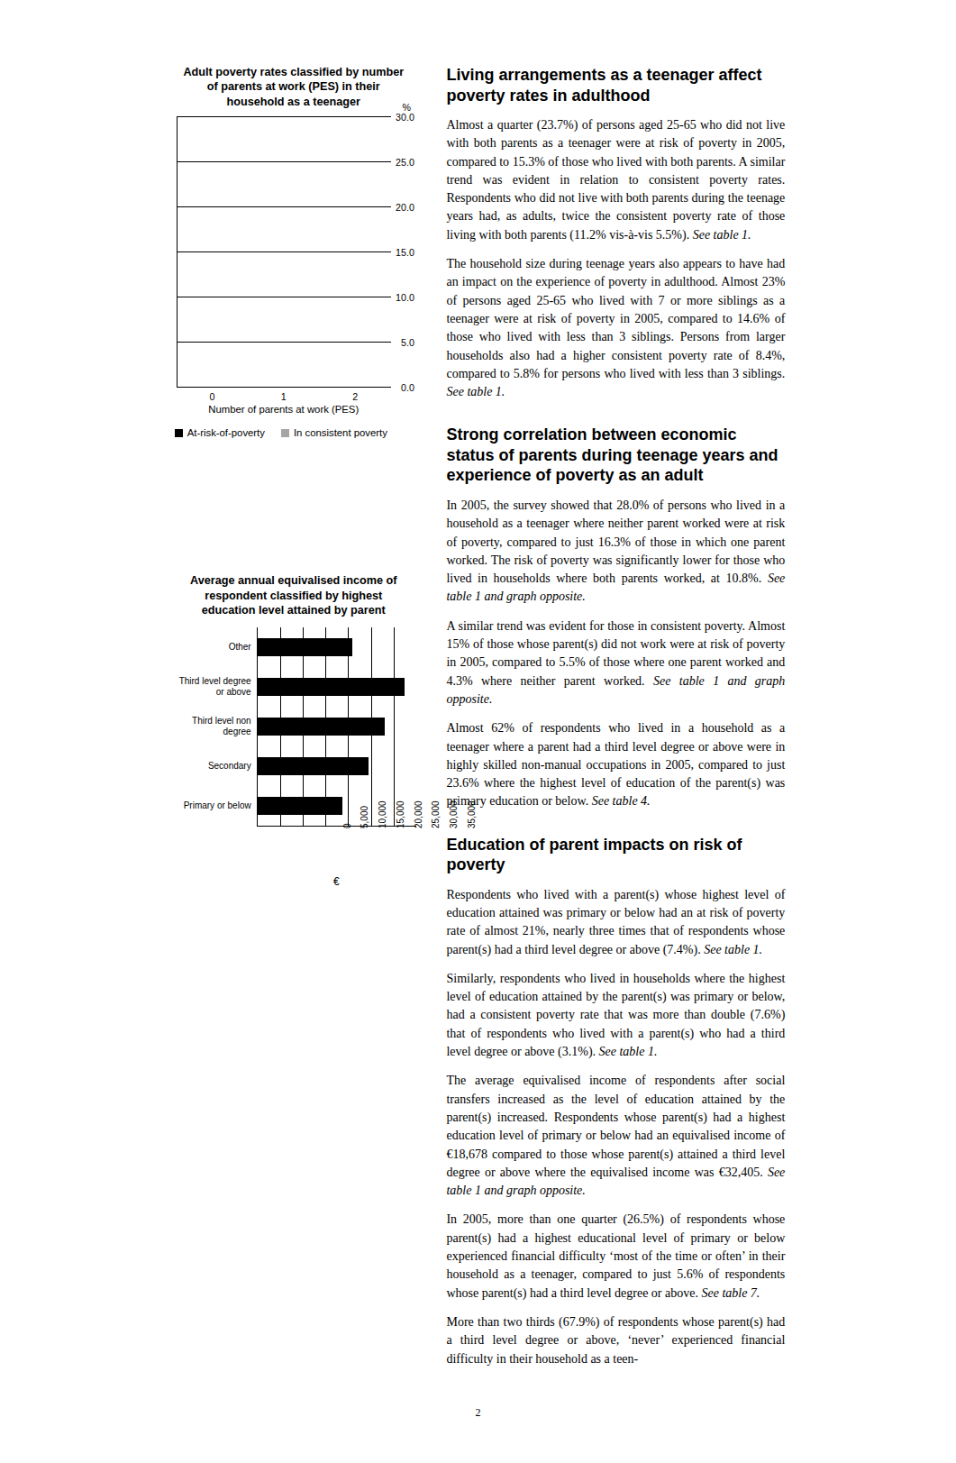Adult poverty rates classified by number
of parents at work (PES) in their
household as a teenager
%
30.0
25.0
20.0
15.0
10.0
5.0
0.0
0 1 2
Number of parents at work (PES)
At-risk-of-poverty In consistent poverty
Average annual equivalised income of
respondent classified by highest
education level attained by parent
Other
Third level degree
or above
Third level non
degree
Secondary
Primary or below
0 5,000 10,000 15,000 20,000 25,000 30,000 35,000
€
Living arrangements as a teenager affect poverty rates in adulthood
Almost a quarter (23.7%) of persons aged 25-65 who did not live with both parents as a teenager were at risk of poverty in 2005, compared to 15.3% of those who lived with both parents. A similar trend was evident in relation to consistent poverty rates. Respondents who did not live with both parents during the teenage years had, as adults, twice the consistent poverty rate of those living with both parents (11.2% vis-à-vis 5.5%). See table 1.
The household size during teenage years also appears to have had an impact on the experience of poverty in adulthood. Almost 23% of persons aged 25-65 who lived with 7 or more siblings as a teenager were at risk of poverty in 2005, compared to 14.6% of those who lived with less than 3 siblings. Persons from larger households also had a higher consistent poverty rate of 8.4%, compared to 5.8% for persons who lived with less than 3 siblings. See table 1.
Strong correlation between economic status of parents during teenage years and experience of poverty as an adult
In 2005, the survey showed that 28.0% of persons who lived in a household as a teenager where neither parent worked were at risk of poverty, compared to just 16.3% of those in which one parent worked. The risk of poverty was significantly lower for those who lived in households where both parents worked, at 10.8%. See table 1 and graph opposite.
A similar trend was evident for those in consistent poverty. Almost 15% of those whose parent(s) did not work were at risk of poverty in 2005, compared to 5.5% of those where one parent worked and 4.3% where neither parent worked. See table 1 and graph opposite.
Almost 62% of respondents who lived in a household as a teenager where a parent had a third level degree or above were in highly skilled non-manual occupations in 2005, compared to just 23.6% where the highest level of education of the parent(s) was primary education or below. See table 4.
Education of parent impacts on risk of poverty
Respondents who lived with a parent(s) whose highest level of education attained was primary or below had an at risk of poverty rate of almost 21%, nearly three times that of respondents whose parent(s) had a third level degree or above (7.4%). See table 1.
Similarly, respondents who lived in households where the highest level of education attained by the parent(s) was primary or below, had a consistent poverty rate that was more than double (7.6%) that of respondents who lived with a parent(s) who had a third level degree or above (3.1%). See table 1.
The average equivalised income of respondents after social transfers increased as the level of education attained by the parent(s) increased. Respondents whose parent(s) had a highest education level of primary or below had an equivalised income of €18,678 compared to those whose parent(s) attained a third level degree or above where the equivalised income was €32,405. See table 1 and graph opposite.
In 2005, more than one quarter (26.5%) of respondents whose parent(s) had a highest educational level of primary or below experienced financial difficulty ‘most of the time or often’ in their household as a teenager, compared to just 5.6% of respondents whose parent(s) had a third level degree or above. See table 7.
More than two thirds (67.9%) of respondents whose parent(s) had a third level degree or above, ‘never’ experienced financial difficulty in their household as a teen-
2